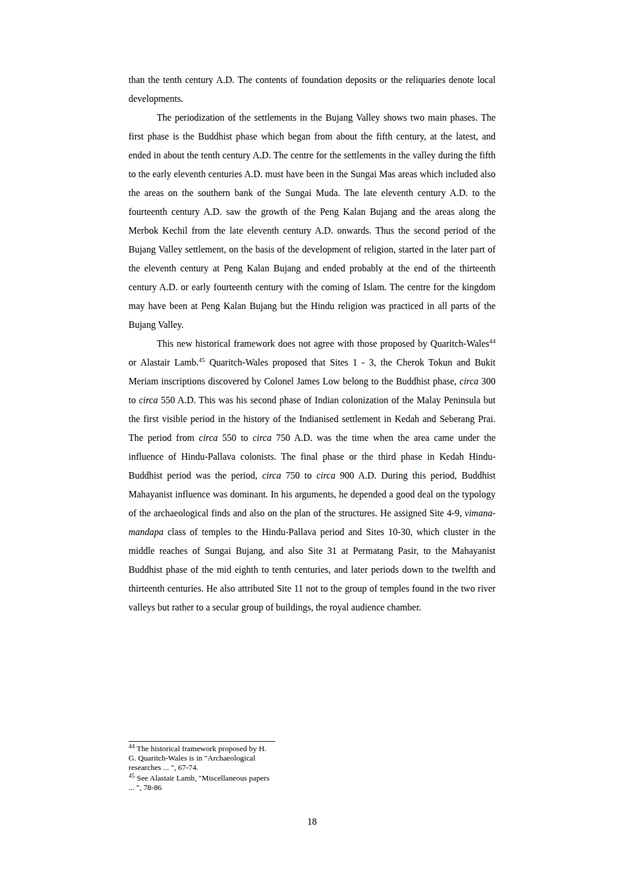than the tenth century A.D. The contents of foundation deposits or the reliquaries denote local developments.
The periodization of the settlements in the Bujang Valley shows two main phases. The first phase is the Buddhist phase which began from about the fifth century, at the latest, and ended in about the tenth century A.D. The centre for the settlements in the valley during the fifth to the early eleventh centuries A.D. must have been in the Sungai Mas areas which included also the areas on the southern bank of the Sungai Muda. The late eleventh century A.D. to the fourteenth century A.D. saw the growth of the Peng Kalan Bujang and the areas along the Merbok Kechil from the late eleventh century A.D. onwards. Thus the second period of the Bujang Valley settlement, on the basis of the development of religion, started in the later part of the eleventh century at Peng Kalan Bujang and ended probably at the end of the thirteenth century A.D. or early fourteenth century with the coming of Islam. The centre for the kingdom may have been at Peng Kalan Bujang but the Hindu religion was practiced in all parts of the Bujang Valley.
This new historical framework does not agree with those proposed by Quaritch-Wales44 or Alastair Lamb.45 Quaritch-Wales proposed that Sites 1 - 3, the Cherok Tokun and Bukit Meriam inscriptions discovered by Colonel James Low belong to the Buddhist phase, circa 300 to circa 550 A.D. This was his second phase of Indian colonization of the Malay Peninsula but the first visible period in the history of the Indianised settlement in Kedah and Seberang Prai. The period from circa 550 to circa 750 A.D. was the time when the area came under the influence of Hindu-Pallava colonists. The final phase or the third phase in Kedah Hindu-Buddhist period was the period, circa 750 to circa 900 A.D. During this period, Buddhist Mahayanist influence was dominant. In his arguments, he depended a good deal on the typology of the archaeological finds and also on the plan of the structures. He assigned Site 4-9, vimana-mandapa class of temples to the Hindu-Pallava period and Sites 10-30, which cluster in the middle reaches of Sungai Bujang, and also Site 31 at Permatang Pasir, to the Mahayanist Buddhist phase of the mid eighth to tenth centuries, and later periods down to the twelfth and thirteenth centuries. He also attributed Site 11 not to the group of temples found in the two river valleys but rather to a secular group of buildings, the royal audience chamber.
44 The historical framework proposed by H. G. Quaritch-Wales is in "Archaeological researches ... ", 67-74.
45 See Alastair Lamb, "Miscellaneous papers ... ", 78-86
18